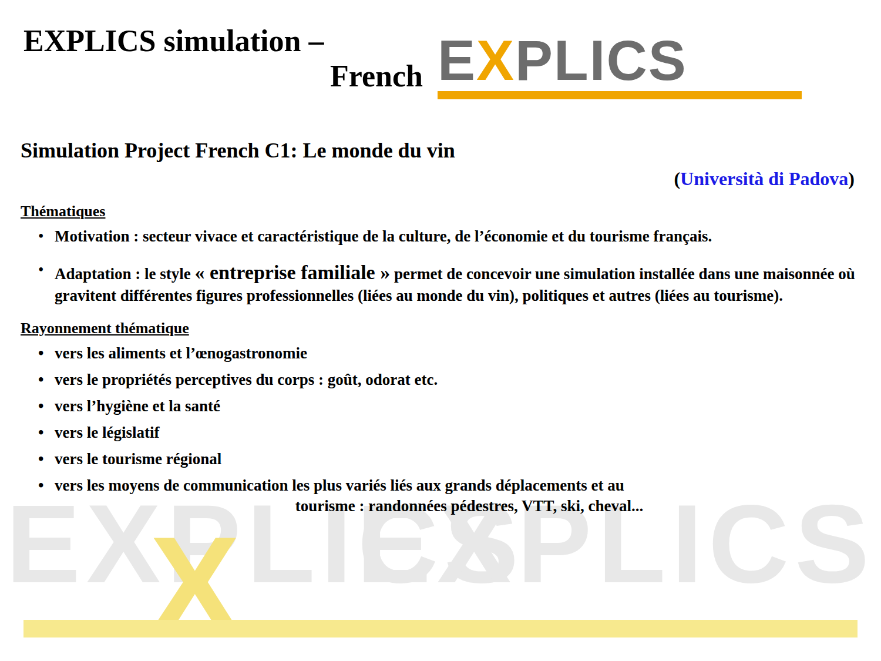EXPLICS
EXPLICS
X
EXPLICS simulation – French
EXPLICS
Simulation Project French C1: Le monde du vin
(Università di Padova)
Thématiques
Motivation : secteur vivace et caractéristique de la culture, de l’économie et du tourisme français.
Adaptation : le style « entreprise familiale » permet de concevoir une simulation installée dans une maisonnée où gravitent différentes figures professionnelles (liées au monde du vin), politiques et autres (liées au tourisme).
Rayonnement thématique
vers les aliments et l’œnogastronomie
vers le propriétés perceptives du corps : goût, odorat etc.
vers l’hygiène et la santé
vers le législatif
vers le tourisme régional
vers les moyens de communication les plus variés liés aux grands déplacements et au tourisme : randonnées pédestres, VTT, ski, cheval...